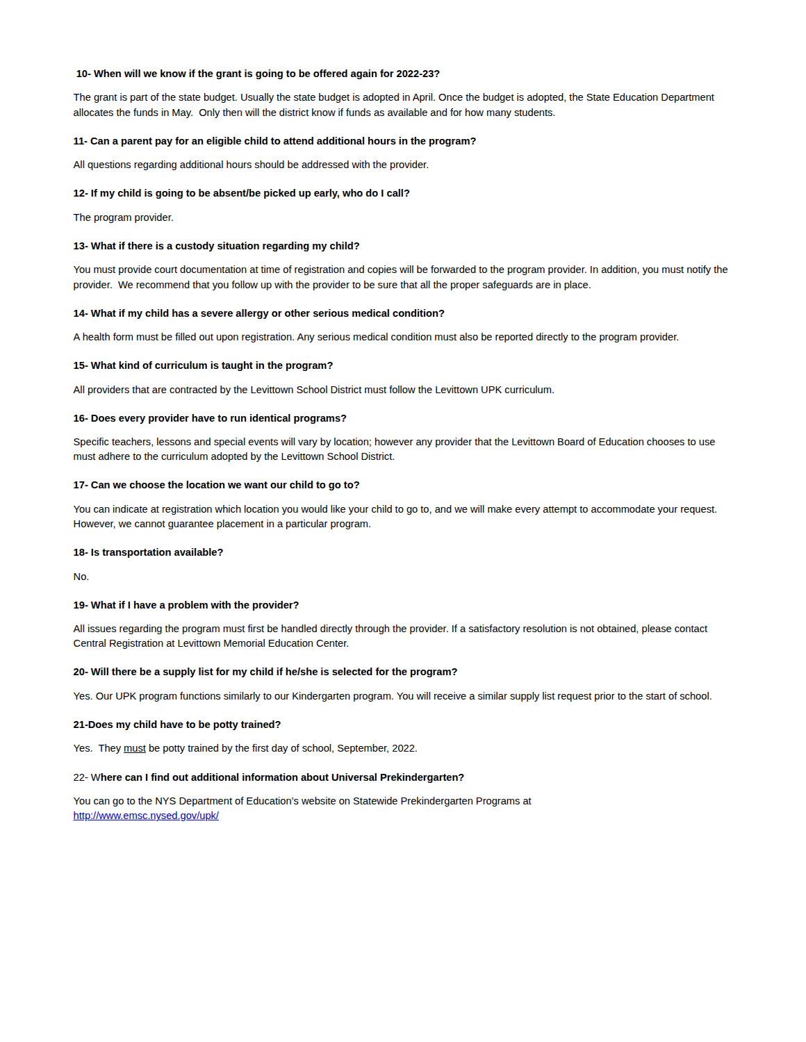10- When will we know if the grant is going to be offered again for 2022-23?
The grant is part of the state budget. Usually the state budget is adopted in April. Once the budget is adopted, the State Education Department allocates the funds in May. Only then will the district know if funds as available and for how many students.
11- Can a parent pay for an eligible child to attend additional hours in the program?
All questions regarding additional hours should be addressed with the provider.
12- If my child is going to be absent/be picked up early, who do I call?
The program provider.
13- What if there is a custody situation regarding my child?
You must provide court documentation at time of registration and copies will be forwarded to the program provider. In addition, you must notify the provider. We recommend that you follow up with the provider to be sure that all the proper safeguards are in place.
14- What if my child has a severe allergy or other serious medical condition?
A health form must be filled out upon registration. Any serious medical condition must also be reported directly to the program provider.
15- What kind of curriculum is taught in the program?
All providers that are contracted by the Levittown School District must follow the Levittown UPK curriculum.
16- Does every provider have to run identical programs?
Specific teachers, lessons and special events will vary by location; however any provider that the Levittown Board of Education chooses to use must adhere to the curriculum adopted by the Levittown School District.
17- Can we choose the location we want our child to go to?
You can indicate at registration which location you would like your child to go to, and we will make every attempt to accommodate your request. However, we cannot guarantee placement in a particular program.
18- Is transportation available?
No.
19- What if I have a problem with the provider?
All issues regarding the program must first be handled directly through the provider. If a satisfactory resolution is not obtained, please contact Central Registration at Levittown Memorial Education Center.
20- Will there be a supply list for my child if he/she is selected for the program?
Yes. Our UPK program functions similarly to our Kindergarten program. You will receive a similar supply list request prior to the start of school.
21-Does my child have to be potty trained?
Yes. They must be potty trained by the first day of school, September, 2022.
22- Where can I find out additional information about Universal Prekindergarten?
You can go to the NYS Department of Education’s website on Statewide Prekindergarten Programs at
http://www.emsc.nysed.gov/upk/